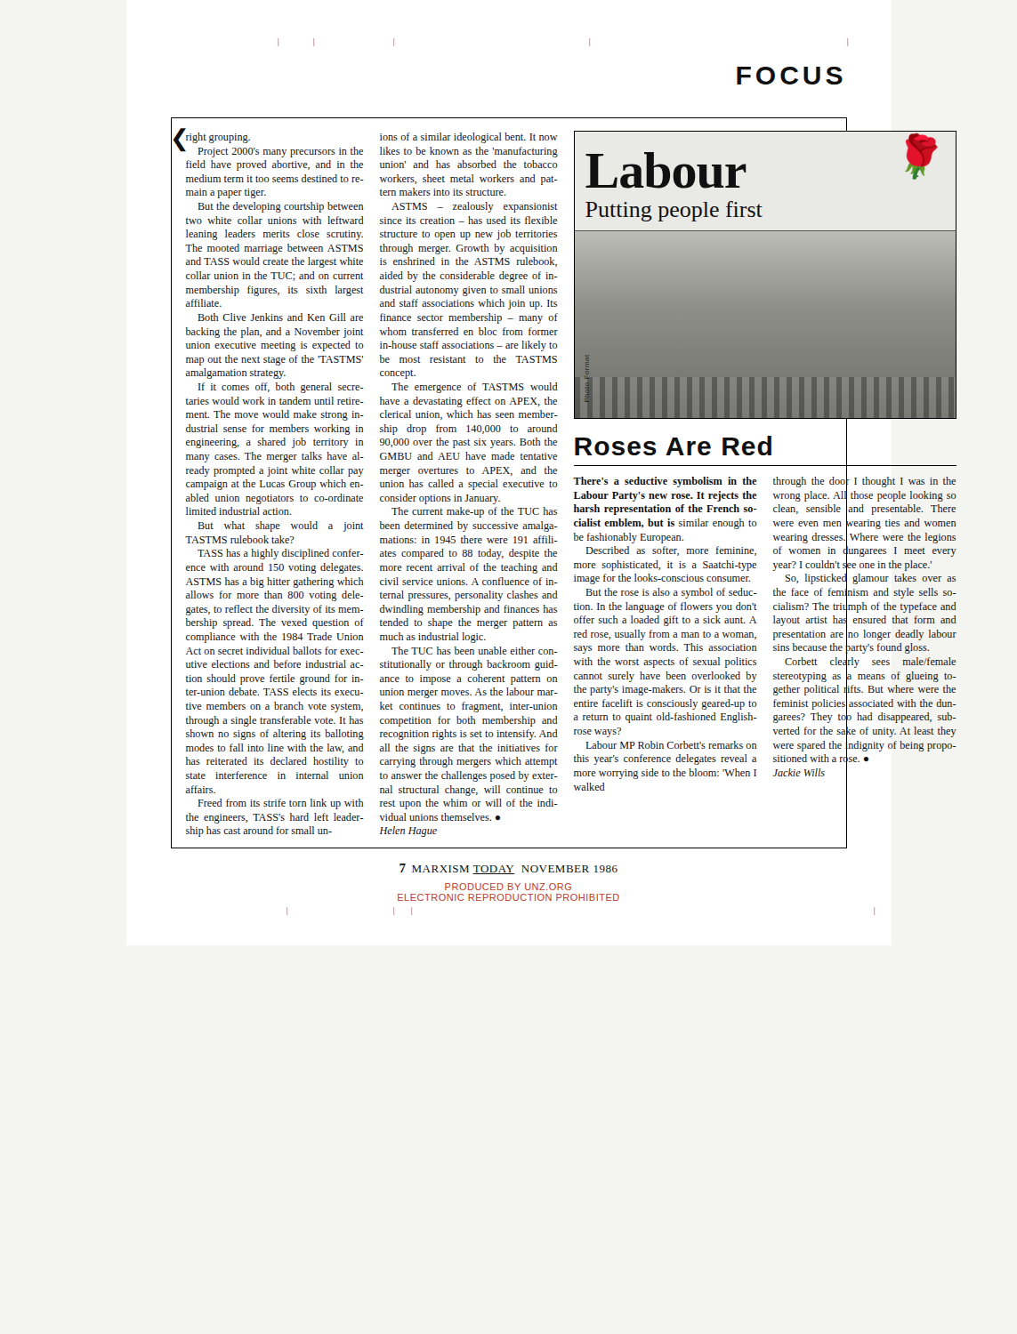| | | | |
FOCUS
❮
right grouping.
Project 2000's many precursors in the field have proved abortive, and in the medium term it too seems destined to remain a paper tiger.
But the developing courtship between two white collar unions with leftward leaning leaders merits close scrutiny. The mooted marriage between ASTMS and TASS would create the largest white collar union in the TUC; and on current membership figures, its sixth largest affiliate.
Both Clive Jenkins and Ken Gill are backing the plan, and a November joint union executive meeting is expected to map out the next stage of the 'TASTMS' amalgamation strategy.
If it comes off, both general secretaries would work in tandem until retirement. The move would make strong industrial sense for members working in engineering, a shared job territory in many cases. The merger talks have already prompted a joint white collar pay campaign at the Lucas Group which enabled union negotiators to co-ordinate limited industrial action.
But what shape would a joint TASTMS rulebook take?
TASS has a highly disciplined conference with around 150 voting delegates. ASTMS has a big hitter gathering which allows for more than 800 voting delegates, to reflect the diversity of its membership spread. The vexed question of compliance with the 1984 Trade Union Act on secret individual ballots for executive elections and before industrial action should prove fertile ground for inter-union debate. TASS elects its executive members on a branch vote system, through a single transferable vote. It has shown no signs of altering its balloting modes to fall into line with the law, and has reiterated its declared hostility to state interference in internal union affairs.
Freed from its strife torn link up with the engineers, TASS's hard left leadership has cast around for small un-
ions of a similar ideological bent. It now likes to be known as the 'manufacturing union' and has absorbed the tobacco workers, sheet metal workers and pattern makers into its structure.
ASTMS – zealously expansionist since its creation – has used its flexible structure to open up new job territories through merger. Growth by acquisition is enshrined in the ASTMS rulebook, aided by the considerable degree of industrial autonomy given to small unions and staff associations which join up. Its finance sector membership – many of whom transferred en bloc from former in-house staff associations – are likely to be most resistant to the TASTMS concept.
The emergence of TASTMS would have a devastating effect on APEX, the clerical union, which has seen membership drop from 140,000 to around 90,000 over the past six years. Both the GMBU and AEU have made tentative merger overtures to APEX, and the union has called a special executive to consider options in January.
The current make-up of the TUC has been determined by successive amalgamations: in 1945 there were 191 affiliates compared to 88 today, despite the more recent arrival of the teaching and civil service unions. A confluence of internal pressures, personality clashes and dwindling membership and finances has tended to shape the merger pattern as much as industrial logic.
The TUC has been unable either constitutionally or through backroom guidance to impose a coherent pattern on union merger moves. As the labour market continues to fragment, inter-union competition for both membership and recognition rights is set to intensify. And all the signs are that the initiatives for carrying through mergers which attempt to answer the challenges posed by external structural change, will continue to rest upon the whim or will of the individual unions themselves.
Helen Hague
🌹
Labour
Putting people first
Photo Format
Roses Are Red
There's a seductive symbolism in the Labour Party's new rose. It rejects the harsh representation of the French socialist emblem, but is similar enough to be fashionably European.
Described as softer, more feminine, more sophisticated, it is a Saatchi-type image for the looks-conscious consumer.
But the rose is also a symbol of seduction. In the language of flowers you don't offer such a loaded gift to a sick aunt. A red rose, usually from a man to a woman, says more than words. This association with the worst aspects of sexual politics cannot surely have been overlooked by the party's image-makers. Or is it that the entire facelift is consciously geared-up to a return to quaint old-fashioned English-rose ways?
Labour MP Robin Corbett's remarks on this year's conference delegates reveal a more worrying side to the bloom: 'When I walked
through the door I thought I was in the wrong place. All those people looking so clean, sensible and presentable. There were even men wearing ties and women wearing dresses. Where were the legions of women in dungarees I meet every year? I couldn't see one in the place.'
So, lipsticked glamour takes over as the face of feminism and style sells socialism? The triumph of the typeface and layout artist has ensured that form and presentation are no longer deadly labour sins because the party's found gloss.
Corbett clearly sees male/female stereotyping as a means of glueing together political rifts. But where were the feminist policies associated with the dungarees? They too had disappeared, subverted for the sake of unity. At least they were spared the indignity of being propositioned with a rose.
Jackie Wills
7 MARXISM TODAY NOVEMBER 1986
PRODUCED BY UNZ.ORG
ELECTRONIC REPRODUCTION PROHIBITED
| | | |